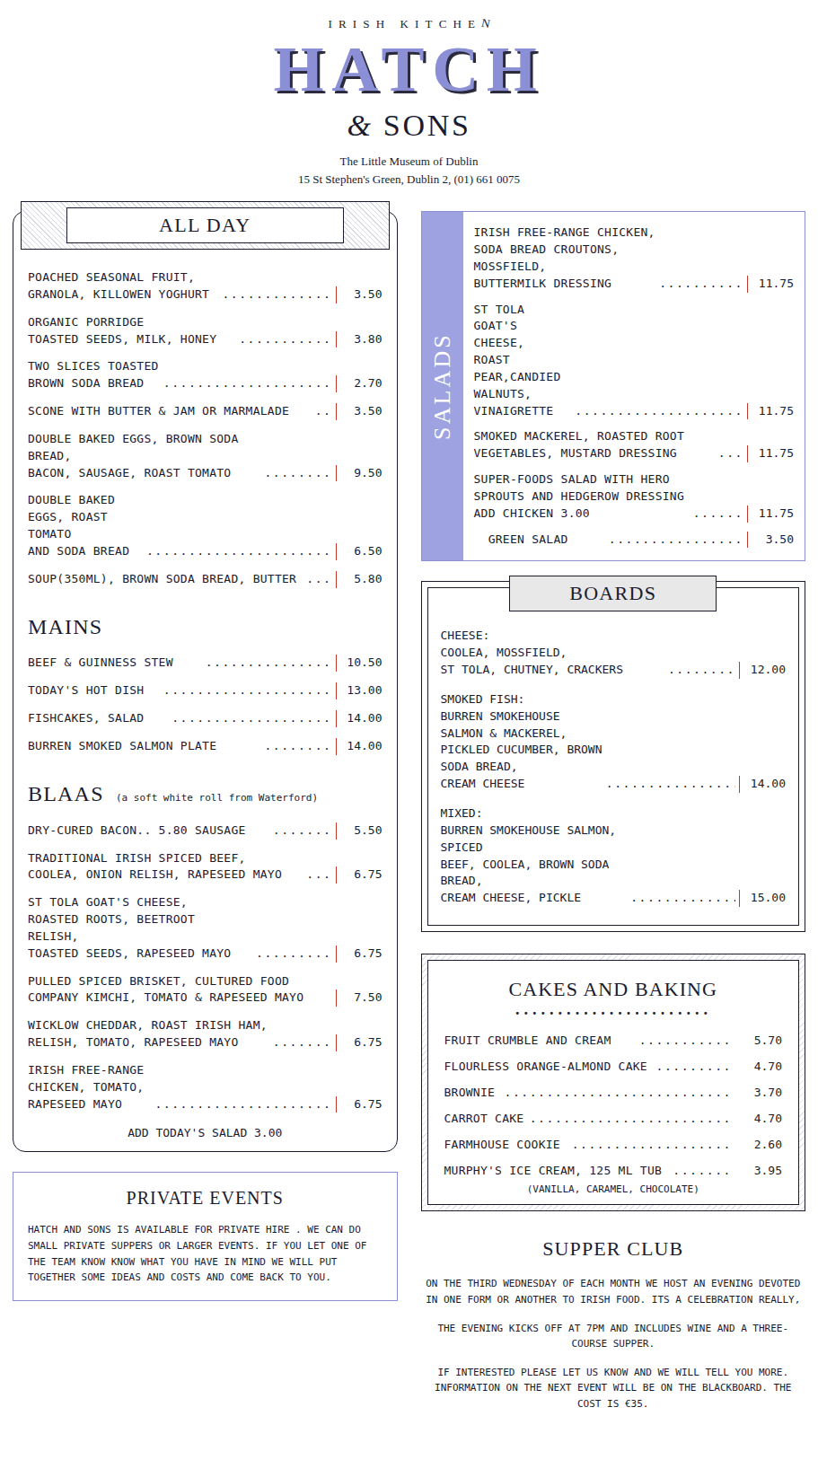Irish Kitchen
HATCH
& SONS
The Little Museum of Dublin
15 St Stephen's Green, Dublin 2, (01) 661 0075
All Day
Poached seasonal fruit,
granola, Killowen yoghurt ............. 3.50
Organic porridge
toasted seeds, milk, honey ........... 3.80
Two slices toasted
brown soda bread .................... 2.70
Scone with butter & jam or marmalade .. 3.50
Double Baked eggs, brown soda bread,
bacon, sausage, roast tomato ........ 9.50
Double baked eggs, roast tomato
and soda bread ...................... 6.50
Soup(350ml), brown soda bread, butter ... 5.80
Mains
Beef & Guinness Stew ............... 10.50
Today's Hot Dish .................... 13.00
Fishcakes, salad ................... 14.00
Burren Smoked Salmon Plate ........ 14.00
Blaas (a soft white roll from Waterford)
Dry-cured Bacon.. 5.80 Sausage ....... 5.50
Traditional Irish spiced beef,
Coolea, onion relish, rapeseed mayo ... 6.75
St Tola goat's cheese,
roasted roots, beetroot relish,
toasted Seeds, rapeseed mayo ......... 6.75
Pulled spiced brisket, Cultured Food
Company kimchi, tomato & rapeseed mayo 7.50
Wicklow Cheddar, Roast Irish ham,
relish, tomato, rapeseed mayo ....... 6.75
Irish free-range Chicken, tomato,
rapeseed mayo ..................... 6.75
Add today's salad 3.00
Private Events
Hatch and Sons is available for private hire . we can do small private suppers or larger events. if you let one of the team know know what you have in mind we will put together some ideas and costs and come back to you.
Salads
Irish free-range chicken,
soda bread croutons, Mossfield,
buttermilk dressing .......... 11.75
St Tola goat's cheese,
roast pear,candied walnuts,
vinaigrette .................... 11.75
Smoked mackerel, roasted root
vegetables, mustard dressing ... 11.75
Super-foods salad with hero
sprouts and hedgerow dressing
Add Chicken 3.00 ...... 11.75
Green Salad ................ 3.50
Boards
Cheese:
Coolea, Mossfield,
St Tola, chutney, crackers ........ 12.00
Smoked fish:
Burren Smokehouse salmon & mackerel,
pickled cucumber, brown soda bread,
cream cheese ........................ 14.00
Mixed:
Burren Smokehouse Salmon, Spiced
Beef, Coolea, Brown Soda Bread,
Cream Cheese, Pickle ............... 15.00
Cakes and Baking
•••••••••••••••••••••••
Fruit crumble and cream ........... 5.70
Flourless Orange-almond Cake ......... 4.70
Brownie ........................... 3.70
Carrot Cake ........................ 4.70
Farmhouse Cookie ................... 2.60
Murphy's Ice Cream, 125 ml tub ....... 3.95
(Vanilla, Caramel, Chocolate)
Supper Club
On the third Wednesday of each month we host an evening devoted in one form or another to Irish food. Its a celebration really,
The evening kicks off at 7pm and includes wine and a three-course supper.
If interested please let us know and we will tell you more. Information on the next event will be on the blackboard. The cost is €35.